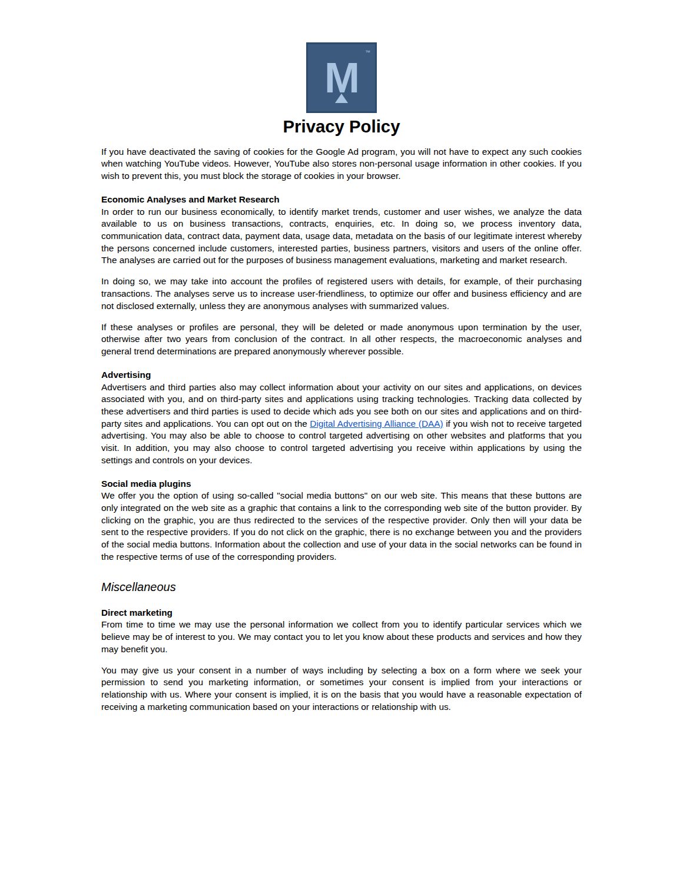™ M
Privacy Policy
If you have deactivated the saving of cookies for the Google Ad program, you will not have to expect any such cookies when watching YouTube videos. However, YouTube also stores non-personal usage information in other cookies. If you wish to prevent this, you must block the storage of cookies in your browser.
Economic Analyses and Market Research
In order to run our business economically, to identify market trends, customer and user wishes, we analyze the data available to us on business transactions, contracts, enquiries, etc. In doing so, we process inventory data, communication data, contract data, payment data, usage data, metadata on the basis of our legitimate interest whereby the persons concerned include customers, interested parties, business partners, visitors and users of the online offer. The analyses are carried out for the purposes of business management evaluations, marketing and market research.
In doing so, we may take into account the profiles of registered users with details, for example, of their purchasing transactions. The analyses serve us to increase user-friendliness, to optimize our offer and business efficiency and are not disclosed externally, unless they are anonymous analyses with summarized values.
If these analyses or profiles are personal, they will be deleted or made anonymous upon termination by the user, otherwise after two years from conclusion of the contract. In all other respects, the macroeconomic analyses and general trend determinations are prepared anonymously wherever possible.
Advertising
Advertisers and third parties also may collect information about your activity on our sites and applications, on devices associated with you, and on third-party sites and applications using tracking technologies. Tracking data collected by these advertisers and third parties is used to decide which ads you see both on our sites and applications and on third-party sites and applications. You can opt out on the Digital Advertising Alliance (DAA) if you wish not to receive targeted advertising. You may also be able to choose to control targeted advertising on other websites and platforms that you visit. In addition, you may also choose to control targeted advertising you receive within applications by using the settings and controls on your devices.
Social media plugins
We offer you the option of using so-called "social media buttons" on our web site. This means that these buttons are only integrated on the web site as a graphic that contains a link to the corresponding web site of the button provider. By clicking on the graphic, you are thus redirected to the services of the respective provider. Only then will your data be sent to the respective providers. If you do not click on the graphic, there is no exchange between you and the providers of the social media buttons. Information about the collection and use of your data in the social networks can be found in the respective terms of use of the corresponding providers.
Miscellaneous
Direct marketing
From time to time we may use the personal information we collect from you to identify particular services which we believe may be of interest to you. We may contact you to let you know about these products and services and how they may benefit you.
You may give us your consent in a number of ways including by selecting a box on a form where we seek your permission to send you marketing information, or sometimes your consent is implied from your interactions or relationship with us. Where your consent is implied, it is on the basis that you would have a reasonable expectation of receiving a marketing communication based on your interactions or relationship with us.